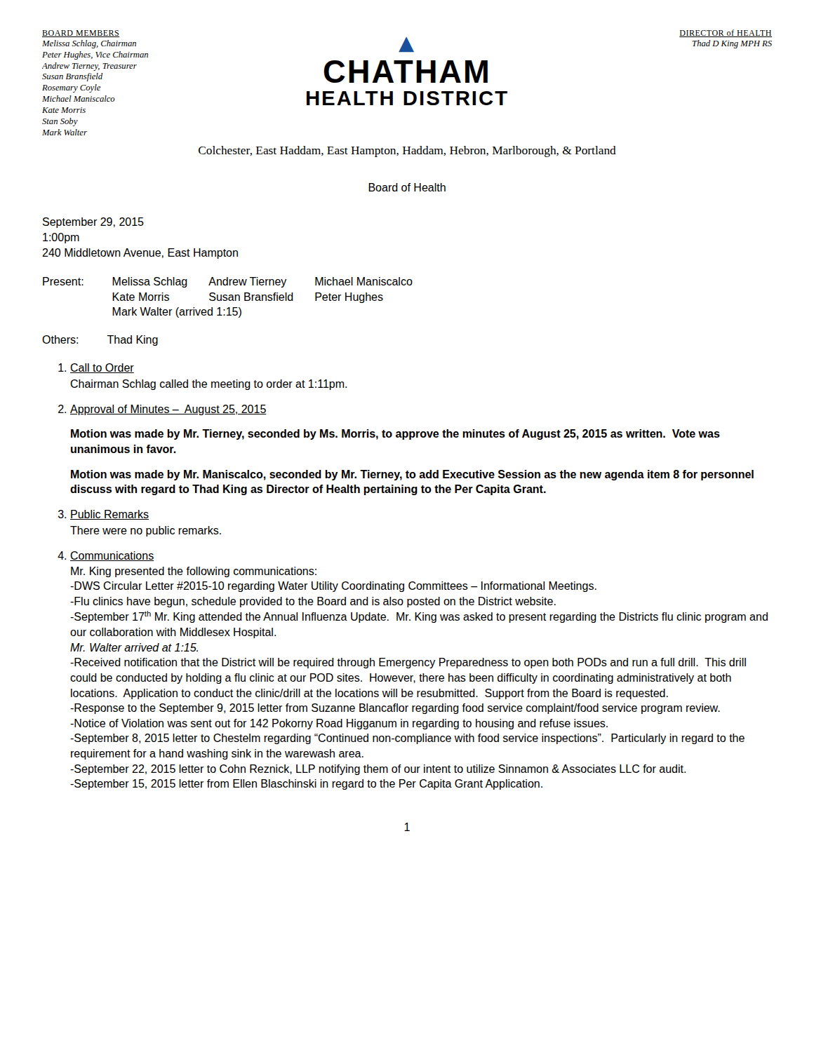BOARD MEMBERS
Melissa Schlag, Chairman
Peter Hughes, Vice Chairman
Andrew Tierney, Treasurer
Susan Bransfield
Rosemary Coyle
Michael Maniscalco
Kate Morris
Stan Soby
Mark Walter
DIRECTOR of HEALTH
Thad D King MPH RS
▴
CHATHAM
HEALTH DISTRICT
Colchester, East Haddam, East Hampton, Haddam, Hebron, Marlborough, & Portland
Board of Health
September 29, 2015
1:00pm
240 Middletown Avenue, East Hampton
| Present: | Melissa Schlag | Andrew Tierney | Michael Maniscalco |
| | Kate Morris | Susan Bransfield | Peter Hughes |
| | Mark Walter (arrived 1:15) |
| Others: | Thad King |
Call to Order
Chairman Schlag called the meeting to order at 1:11pm.
Approval of Minutes – August 25, 2015
Motion was made by Mr. Tierney, seconded by Ms. Morris, to approve the minutes of August 25, 2015 as written. Vote was unanimous in favor.
Motion was made by Mr. Maniscalco, seconded by Mr. Tierney, to add Executive Session as the new agenda item 8 for personnel discuss with regard to Thad King as Director of Health pertaining to the Per Capita Grant.
Public Remarks
There were no public remarks.
Communications
Mr. King presented the following communications:
-DWS Circular Letter #2015-10 regarding Water Utility Coordinating Committees – Informational Meetings.
-Flu clinics have begun, schedule provided to the Board and is also posted on the District website.
-September 17th Mr. King attended the Annual Influenza Update. Mr. King was asked to present regarding the Districts flu clinic program and our collaboration with Middlesex Hospital.
Mr. Walter arrived at 1:15.
-Received notification that the District will be required through Emergency Preparedness to open both PODs and run a full drill. This drill could be conducted by holding a flu clinic at our POD sites. However, there has been difficulty in coordinating administratively at both locations. Application to conduct the clinic/drill at the locations will be resubmitted. Support from the Board is requested.
-Response to the September 9, 2015 letter from Suzanne Blancaflor regarding food service complaint/food service program review.
-Notice of Violation was sent out for 142 Pokorny Road Higganum in regarding to housing and refuse issues.
-September 8, 2015 letter to Chestelm regarding “Continued non-compliance with food service inspections”. Particularly in regard to the requirement for a hand washing sink in the warewash area.
-September 22, 2015 letter to Cohn Reznick, LLP notifying them of our intent to utilize Sinnamon & Associates LLC for audit.
-September 15, 2015 letter from Ellen Blaschinski in regard to the Per Capita Grant Application.
1